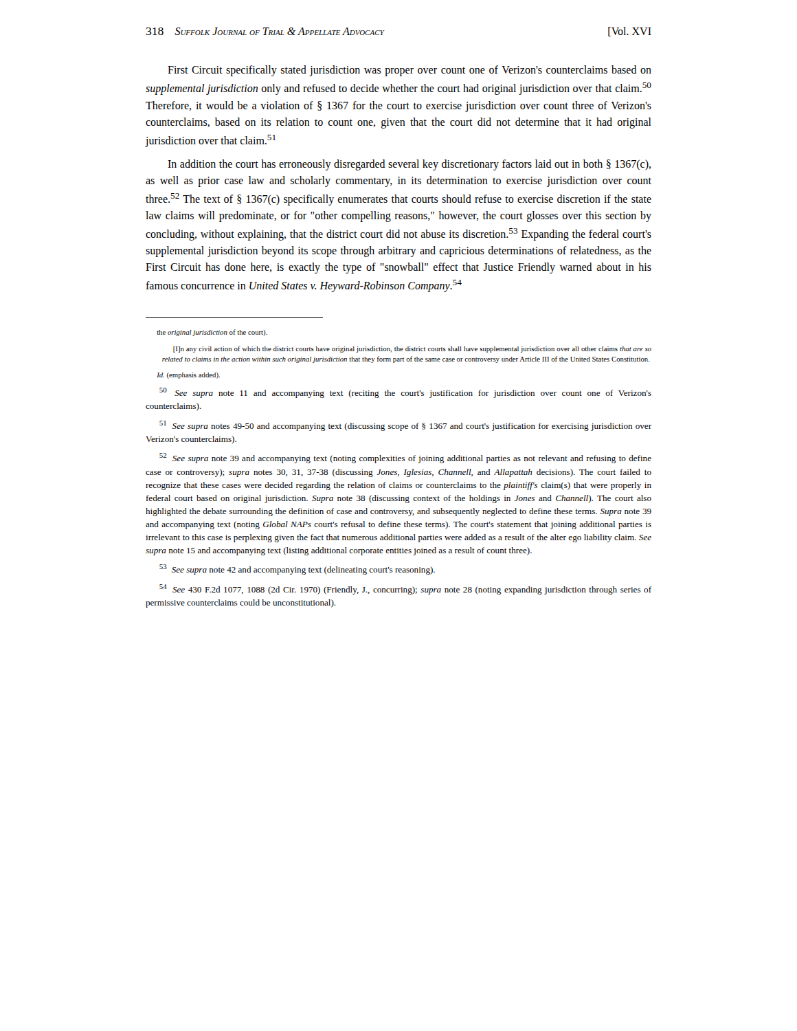318 Suffolk Journal of Trial & Appellate Advocacy [Vol. XVI
First Circuit specifically stated jurisdiction was proper over count one of Verizon's counterclaims based on supplemental jurisdiction only and refused to decide whether the court had original jurisdiction over that claim.50 Therefore, it would be a violation of § 1367 for the court to exercise jurisdiction over count three of Verizon's counterclaims, based on its relation to count one, given that the court did not determine that it had original jurisdiction over that claim.51
In addition the court has erroneously disregarded several key discretionary factors laid out in both § 1367(c), as well as prior case law and scholarly commentary, in its determination to exercise jurisdiction over count three.52 The text of § 1367(c) specifically enumerates that courts should refuse to exercise discretion if the state law claims will predominate, or for "other compelling reasons," however, the court glosses over this section by concluding, without explaining, that the district court did not abuse its discretion.53 Expanding the federal court's supplemental jurisdiction beyond its scope through arbitrary and capricious determinations of relatedness, as the First Circuit has done here, is exactly the type of "snowball" effect that Justice Friendly warned about in his famous concurrence in United States v. Heyward-Robinson Company.54
the original jurisdiction of the court).
[I]n any civil action of which the district courts have original jurisdiction, the district courts shall have supplemental jurisdiction over all other claims that are so related to claims in the action within such original jurisdiction that they form part of the same case or controversy under Article III of the United States Constitution.
Id. (emphasis added).
50 See supra note 11 and accompanying text (reciting the court's justification for jurisdiction over count one of Verizon's counterclaims).
51 See supra notes 49-50 and accompanying text (discussing scope of § 1367 and court's justification for exercising jurisdiction over Verizon's counterclaims).
52 See supra note 39 and accompanying text (noting complexities of joining additional parties as not relevant and refusing to define case or controversy); supra notes 30, 31, 37-38 (discussing Jones, Iglesias, Channell, and Allapattah decisions). The court failed to recognize that these cases were decided regarding the relation of claims or counterclaims to the plaintiff's claim(s) that were properly in federal court based on original jurisdiction. Supra note 38 (discussing context of the holdings in Jones and Channell). The court also highlighted the debate surrounding the definition of case and controversy, and subsequently neglected to define these terms. Supra note 39 and accompanying text (noting Global NAPs court's refusal to define these terms). The court's statement that joining additional parties is irrelevant to this case is perplexing given the fact that numerous additional parties were added as a result of the alter ego liability claim. See supra note 15 and accompanying text (listing additional corporate entities joined as a result of count three).
53 See supra note 42 and accompanying text (delineating court's reasoning).
54 See 430 F.2d 1077, 1088 (2d Cir. 1970) (Friendly, J., concurring); supra note 28 (noting expanding jurisdiction through series of permissive counterclaims could be unconstitutional).